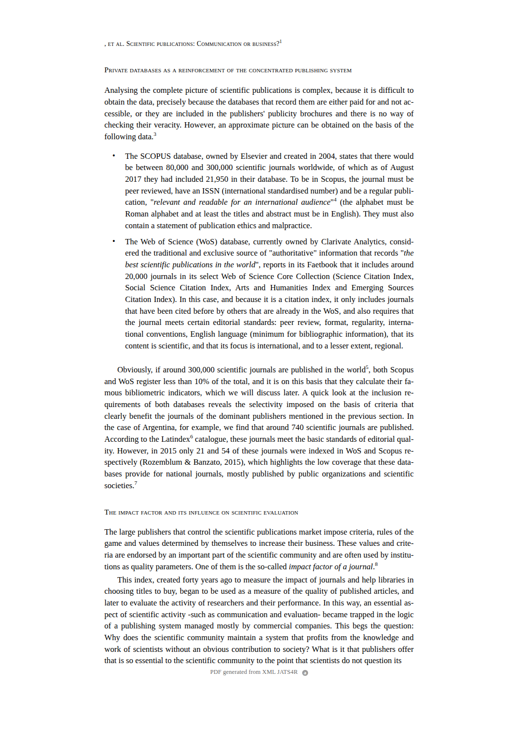, et al. Scientific publications: Communication or business?1
Private databases as a reinforcement of the concentrated publishing system
Analysing the complete picture of scientific publications is complex, because it is difficult to obtain the data, precisely because the databases that record them are either paid for and not accessible, or they are included in the publishers' publicity brochures and there is no way of checking their veracity. However, an approximate picture can be obtained on the basis of the following data.3
The SCOPUS database, owned by Elsevier and created in 2004, states that there would be between 80,000 and 300,000 scientific journals worldwide, of which as of August 2017 they had included 21,950 in their database. To be in Scopus, the journal must be peer reviewed, have an ISSN (international standardised number) and be a regular publication, "relevant and readable for an international audience"4 (the alphabet must be Roman alphabet and at least the titles and abstract must be in English). They must also contain a statement of publication ethics and malpractice.
The Web of Science (WoS) database, currently owned by Clarivate Analytics, considered the traditional and exclusive source of "authoritative" information that records "the best scientific publications in the world", reports in its Faetbook that it includes around 20,000 journals in its select Web of Science Core Collection (Science Citation Index, Social Science Citation Index, Arts and Humanities Index and Emerging Sources Citation Index). In this case, and because it is a citation index, it only includes journals that have been cited before by others that are already in the WoS, and also requires that the journal meets certain editorial standards: peer review, format, regularity, international conventions, English language (minimum for bibliographic information), that its content is scientific, and that its focus is international, and to a lesser extent, regional.
Obviously, if around 300,000 scientific journals are published in the world5, both Scopus and WoS register less than 10% of the total, and it is on this basis that they calculate their famous bibliometric indicators, which we will discuss later. A quick look at the inclusion requirements of both databases reveals the selectivity imposed on the basis of criteria that clearly benefit the journals of the dominant publishers mentioned in the previous section. In the case of Argentina, for example, we find that around 740 scientific journals are published. According to the Latindex6 catalogue, these journals meet the basic standards of editorial quality. However, in 2015 only 21 and 54 of these journals were indexed in WoS and Scopus respectively (Rozemblum & Banzato, 2015), which highlights the low coverage that these databases provide for national journals, mostly published by public organizations and scientific societies.7
The impact factor and its influence on scientific evaluation
The large publishers that control the scientific publications market impose criteria, rules of the game and values determined by themselves to increase their business. These values and criteria are endorsed by an important part of the scientific community and are often used by institutions as quality parameters. One of them is the so-called impact factor of a journal.8
This index, created forty years ago to measure the impact of journals and help libraries in choosing titles to buy, began to be used as a measure of the quality of published articles, and later to evaluate the activity of researchers and their performance. In this way, an essential aspect of scientific activity -such as communication and evaluation- became trapped in the logic of a publishing system managed mostly by commercial companies. This begs the question: Why does the scientific community maintain a system that profits from the knowledge and work of scientists without an obvious contribution to society? What is it that publishers offer that is so essential to the scientific community to the point that scientists do not question its
PDF generated from XML JATS4Ra